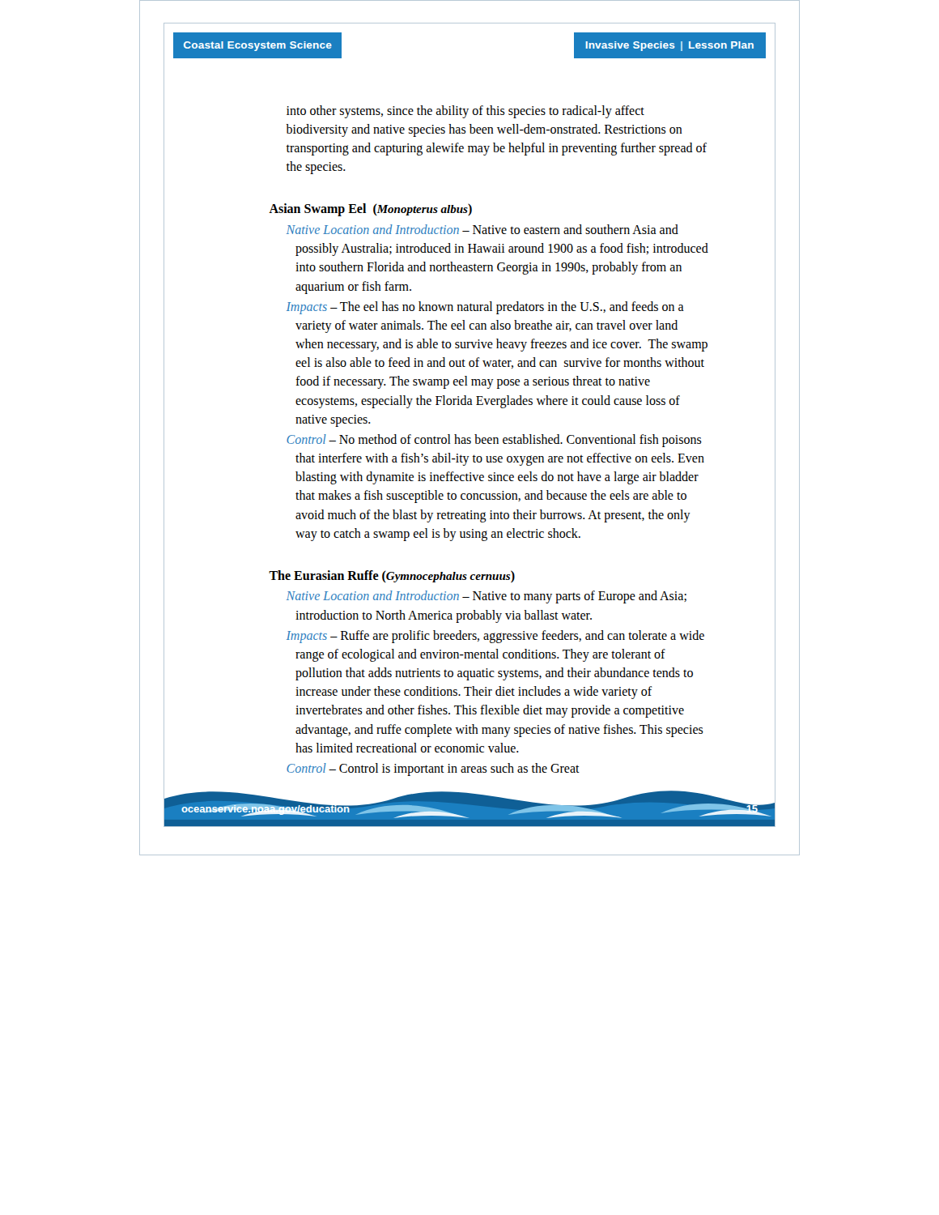Coastal Ecosystem Science
Invasive Species|Lesson Plan
into other systems, since the ability of this species to radical‑ly affect biodiversity and native species has been well-dem‑onstrated. Restrictions on transporting and capturing alewife may be helpful in preventing further spread of the species.
Asian Swamp Eel (Monopterus albus)
Native Location and Introduction – Native to eastern and southern Asia and possibly Australia; introduced in Hawaii around 1900 as a food fish; introduced into southern Florida and northeastern Georgia in 1990s, probably from an aquarium or fish farm.
Impacts – The eel has no known natural predators in the U.S., and feeds on a variety of water animals. The eel can also breathe air, can travel over land when necessary, and is able to survive heavy freezes and ice cover. The swamp eel is also able to feed in and out of water, and can survive for months without food if necessary. The swamp eel may pose a serious threat to native ecosystems, especially the Florida Everglades where it could cause loss of native species.
Control – No method of control has been established. Conventional fish poisons that interfere with a fish’s abil‑ity to use oxygen are not effective on eels. Even blasting with dynamite is ineffective since eels do not have a large air bladder that makes a fish susceptible to concussion, and because the eels are able to avoid much of the blast by retreating into their burrows. At present, the only way to catch a swamp eel is by using an electric shock.
The Eurasian Ruffe (Gymnocephalus cernuus)
Native Location and Introduction – Native to many parts of Europe and Asia; introduction to North America probably via ballast water.
Impacts – Ruffe are prolific breeders, aggressive feeders, and can tolerate a wide range of ecological and environ‑mental conditions. They are tolerant of pollution that adds nutrients to aquatic systems, and their abundance tends to increase under these conditions. Their diet includes a wide variety of invertebrates and other fishes. This flexible diet may provide a competitive advantage, and ruffe complete with many species of native fishes. This species has limited recreational or economic value.
Control – Control is important in areas such as the Great
oceanservice.noaa.gov/education
15